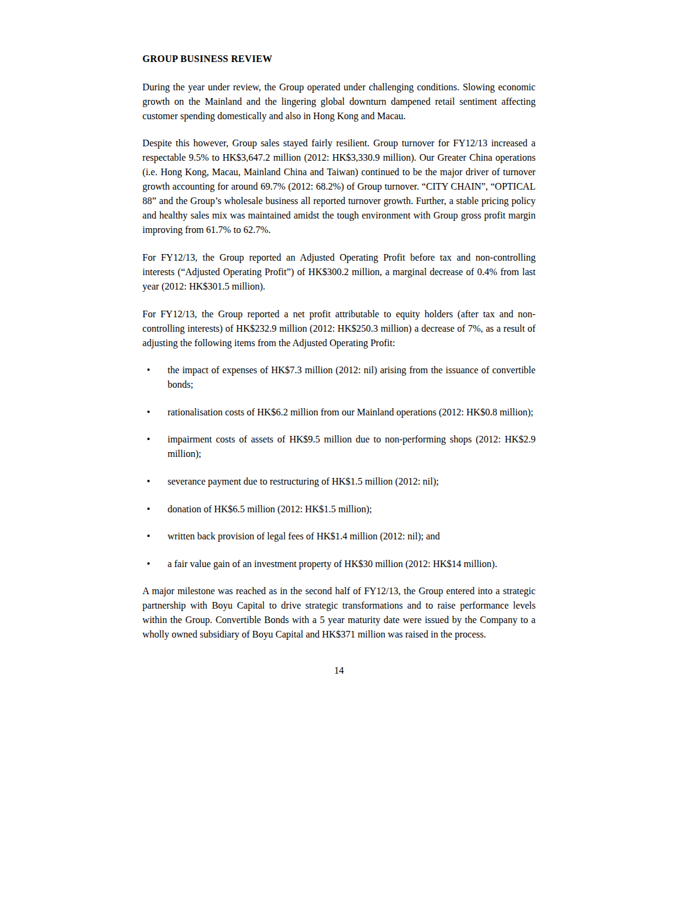GROUP BUSINESS REVIEW
During the year under review, the Group operated under challenging conditions. Slowing economic growth on the Mainland and the lingering global downturn dampened retail sentiment affecting customer spending domestically and also in Hong Kong and Macau.
Despite this however, Group sales stayed fairly resilient. Group turnover for FY12/13 increased a respectable 9.5% to HK$3,647.2 million (2012: HK$3,330.9 million). Our Greater China operations (i.e. Hong Kong, Macau, Mainland China and Taiwan) continued to be the major driver of turnover growth accounting for around 69.7% (2012: 68.2%) of Group turnover. “CITY CHAIN”, “OPTICAL 88” and the Group’s wholesale business all reported turnover growth. Further, a stable pricing policy and healthy sales mix was maintained amidst the tough environment with Group gross profit margin improving from 61.7% to 62.7%.
For FY12/13, the Group reported an Adjusted Operating Profit before tax and non-controlling interests (“Adjusted Operating Profit”) of HK$300.2 million, a marginal decrease of 0.4% from last year (2012: HK$301.5 million).
For FY12/13, the Group reported a net profit attributable to equity holders (after tax and non-controlling interests) of HK$232.9 million (2012: HK$250.3 million) a decrease of 7%, as a result of adjusting the following items from the Adjusted Operating Profit:
the impact of expenses of HK$7.3 million (2012: nil) arising from the issuance of convertible bonds;
rationalisation costs of HK$6.2 million from our Mainland operations (2012: HK$0.8 million);
impairment costs of assets of HK$9.5 million due to non-performing shops (2012: HK$2.9 million);
severance payment due to restructuring of HK$1.5 million (2012: nil);
donation of HK$6.5 million (2012: HK$1.5 million);
written back provision of legal fees of HK$1.4 million (2012: nil); and
a fair value gain of an investment property of HK$30 million (2012: HK$14 million).
A major milestone was reached as in the second half of FY12/13, the Group entered into a strategic partnership with Boyu Capital to drive strategic transformations and to raise performance levels within the Group. Convertible Bonds with a 5 year maturity date were issued by the Company to a wholly owned subsidiary of Boyu Capital and HK$371 million was raised in the process.
14